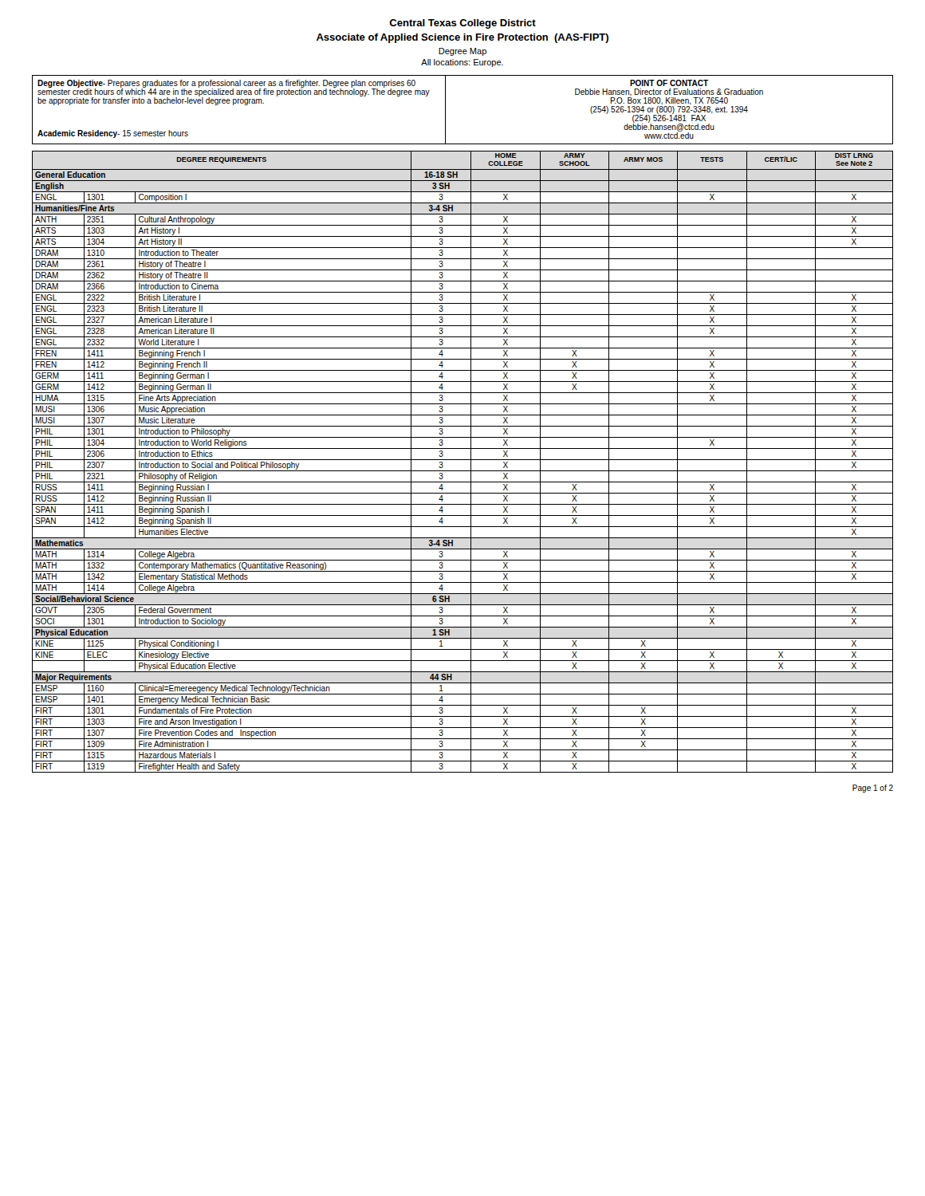Central Texas College District
Associate of Applied Science in Fire Protection (AAS-FIPT)
Degree Map
All locations: Europe.
| Degree Objective - Prepares graduates for a professional career as a firefighter. Degree plan comprises 60 semester credit hours of which 44 are in the specialized area of fire protection and technology. The degree may be appropriate for transfer into a bachelor-level degree program. Academic Residency - 15 semester hours | POINT OF CONTACT Debbie Hansen, Director of Evaluations & Graduation P.O. Box 1800, Killeen, TX 76540 (254) 526-1394 or (800) 792-3348, ext. 1394 (254) 526-1481 FAX debbie.hansen@ctcd.edu www.ctcd.edu |
| DEGREE REQUIREMENTS | | HOME COLLEGE | ARMY SCHOOL | ARMY MOS | TESTS | CERT/LIC | DIST LRNG See Note 2 |
| --- | --- | --- | --- | --- | --- | --- | --- |
| General Education | 16-18 SH | | | | | | |
| English | 3 SH | | | | | | |
| ENGL | 1301 | Composition I | 3 | X | | | X | | X |
| Humanities/Fine Arts | 3-4 SH | | | | | | |
| ANTH | 2351 | Cultural Anthropology | 3 | X | | | | | X |
| ARTS | 1303 | Art History I | 3 | X | | | | | X |
| ARTS | 1304 | Art History II | 3 | X | | | | | X |
| DRAM | 1310 | Introduction to Theater | 3 | X | | | | | |
| DRAM | 2361 | History of Theatre I | 3 | X | | | | | |
| DRAM | 2362 | History of Theatre II | 3 | X | | | | | |
| DRAM | 2366 | Introduction to Cinema | 3 | X | | | | | |
| ENGL | 2322 | British Literature I | 3 | X | | | X | | X |
| ENGL | 2323 | British Literature II | 3 | X | | | X | | X |
| ENGL | 2327 | American Literature I | 3 | X | | | X | | X |
| ENGL | 2328 | American Literature II | 3 | X | | | X | | X |
| ENGL | 2332 | World Literature I | 3 | X | | | | | X |
| FREN | 1411 | Beginning French I | 4 | X | X | | X | | X |
| FREN | 1412 | Beginning French II | 4 | X | X | | X | | X |
| GERM | 1411 | Beginning German I | 4 | X | X | | X | | X |
| GERM | 1412 | Beginning German II | 4 | X | X | | X | | X |
| HUMA | 1315 | Fine Arts Appreciation | 3 | X | | | X | | X |
| MUSI | 1306 | Music Appreciation | 3 | X | | | | | X |
| MUSI | 1307 | Music Literature | 3 | X | | | | | X |
| PHIL | 1301 | Introduction to Philosophy | 3 | X | | | | | X |
| PHIL | 1304 | Introduction to World Religions | 3 | X | | | X | | X |
| PHIL | 2306 | Introduction to Ethics | 3 | X | | | | | X |
| PHIL | 2307 | Introduction to Social and Political Philosophy | 3 | X | | | | | X |
| PHIL | 2321 | Philosophy of Religion | 3 | X | | | | | |
| RUSS | 1411 | Beginning Russian I | 4 | X | X | | X | | X |
| RUSS | 1412 | Beginning Russian II | 4 | X | X | | X | | X |
| SPAN | 1411 | Beginning Spanish I | 4 | X | X | | X | | X |
| SPAN | 1412 | Beginning Spanish II | 4 | X | X | | X | | X |
| | | Humanities Elective | | | | | | | X |
| Mathematics | 3-4 SH | | | | | | |
| MATH | 1314 | College Algebra | 3 | X | | | X | | X |
| MATH | 1332 | Contemporary Mathematics (Quantitative Reasoning) | 3 | X | | | X | | X |
| MATH | 1342 | Elementary Statistical Methods | 3 | X | | | X | | X |
| MATH | 1414 | College Algebra | 4 | X | | | | | |
| Social/Behavioral Science | 6 SH | | | | | | |
| GOVT | 2305 | Federal Government | 3 | X | | | X | | X |
| SOCI | 1301 | Introduction to Sociology | 3 | X | | | X | | X |
| Physical Education | 1 SH | | | | | | |
| KINE | 1125 | Physical Conditioning I | 1 | X | X | X | | | X |
| KINE | ELEC | Kinesiology Elective | | X | X | X | X | X | X |
| | | Physical Education Elective | | | X | X | X | X | X |
| Major Requirements | 44 SH | | | | | | |
| EMSP | 1160 | Clinical=Emereegency Medical Technology/Technician | 1 | | | | | | |
| EMSP | 1401 | Emergency Medical Technician Basic | 4 | | | | | | |
| FIRT | 1301 | Fundamentals of Fire Protection | 3 | X | X | X | | | X |
| FIRT | 1303 | Fire and Arson Investigation I | 3 | X | X | X | | | X |
| FIRT | 1307 | Fire Prevention Codes and Inspection | 3 | X | X | X | | | X |
| FIRT | 1309 | Fire Administration I | 3 | X | X | X | | | X |
| FIRT | 1315 | Hazardous Materials I | 3 | X | X | | | | X |
| FIRT | 1319 | Firefighter Health and Safety | 3 | X | X | | | | X |
Page 1 of 2